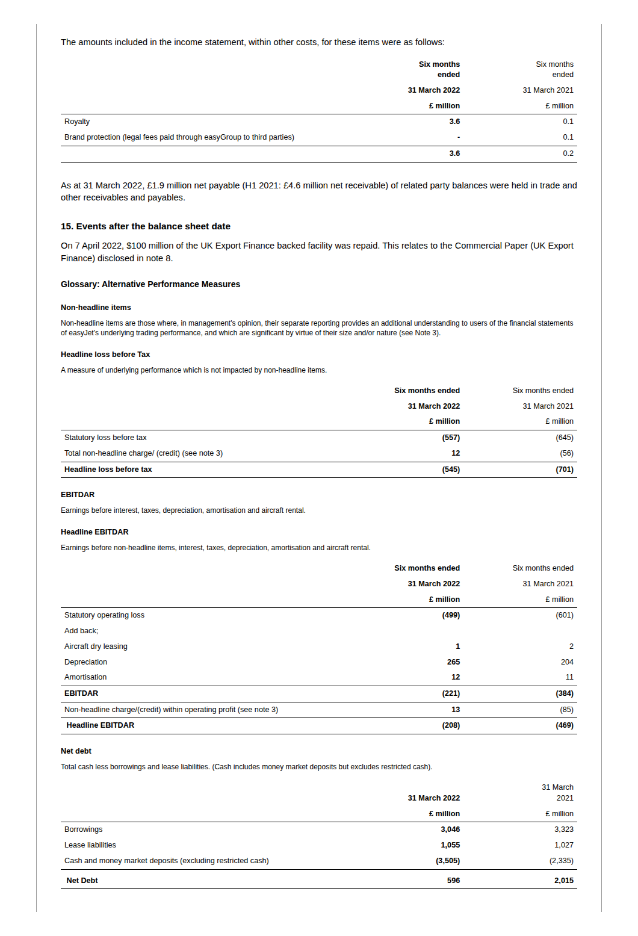The amounts included in the income statement, within other costs, for these items were as follows:
| | Six months ended | Six months ended |
| --- | --- | --- |
| | 31 March 2022 | 31 March 2021 |
| | £ million | £ million |
| Royalty | 3.6 | 0.1 |
| Brand protection (legal fees paid through easyGroup to third parties) | - | 0.1 |
| | 3.6 | 0.2 |
As at 31 March 2022, £1.9 million net payable (H1 2021: £4.6 million net receivable) of related party balances were held in trade and other receivables and payables.
15. Events after the balance sheet date
On 7 April 2022, $100 million of the UK Export Finance backed facility was repaid. This relates to the Commercial Paper (UK Export Finance) disclosed in note 8.
Glossary: Alternative Performance Measures
Non-headline items
Non-headline items are those where, in management's opinion, their separate reporting provides an additional understanding to users of the financial statements of easyJet's underlying trading performance, and which are significant by virtue of their size and/or nature (see Note 3).
Headline loss before Tax
A measure of underlying performance which is not impacted by non-headline items.
| | Six months ended | Six months ended |
| --- | --- | --- |
| | 31 March 2022 | 31 March 2021 |
| | £ million | £ million |
| Statutory loss before tax | (557) | (645) |
| Total non-headline charge/ (credit) (see note 3) | 12 | (56) |
| Headline loss before tax | (545) | (701) |
EBITDAR
Earnings before interest, taxes, depreciation, amortisation and aircraft rental.
Headline EBITDAR
Earnings before non-headline items, interest, taxes, depreciation, amortisation and aircraft rental.
| | Six months ended | Six months ended |
| --- | --- | --- |
| | 31 March 2022 | 31 March 2021 |
| | £ million | £ million |
| Statutory operating loss | (499) | (601) |
| Add back; | | |
| Aircraft dry leasing | 1 | 2 |
| Depreciation | 265 | 204 |
| Amortisation | 12 | 11 |
| EBITDAR | (221) | (384) |
| Non-headline charge/(credit) within operating profit (see note 3) | 13 | (85) |
| Headline EBITDAR | (208) | (469) |
Net debt
Total cash less borrowings and lease liabilities. (Cash includes money market deposits but excludes restricted cash).
| | 31 March 2022 | 31 March 2021 |
| --- | --- | --- |
| | £ million | £ million |
| Borrowings | 3,046 | 3,323 |
| Lease liabilities | 1,055 | 1,027 |
| Cash and money market deposits (excluding restricted cash) | (3,505) | (2,335) |
| Net Debt | 596 | 2,015 |